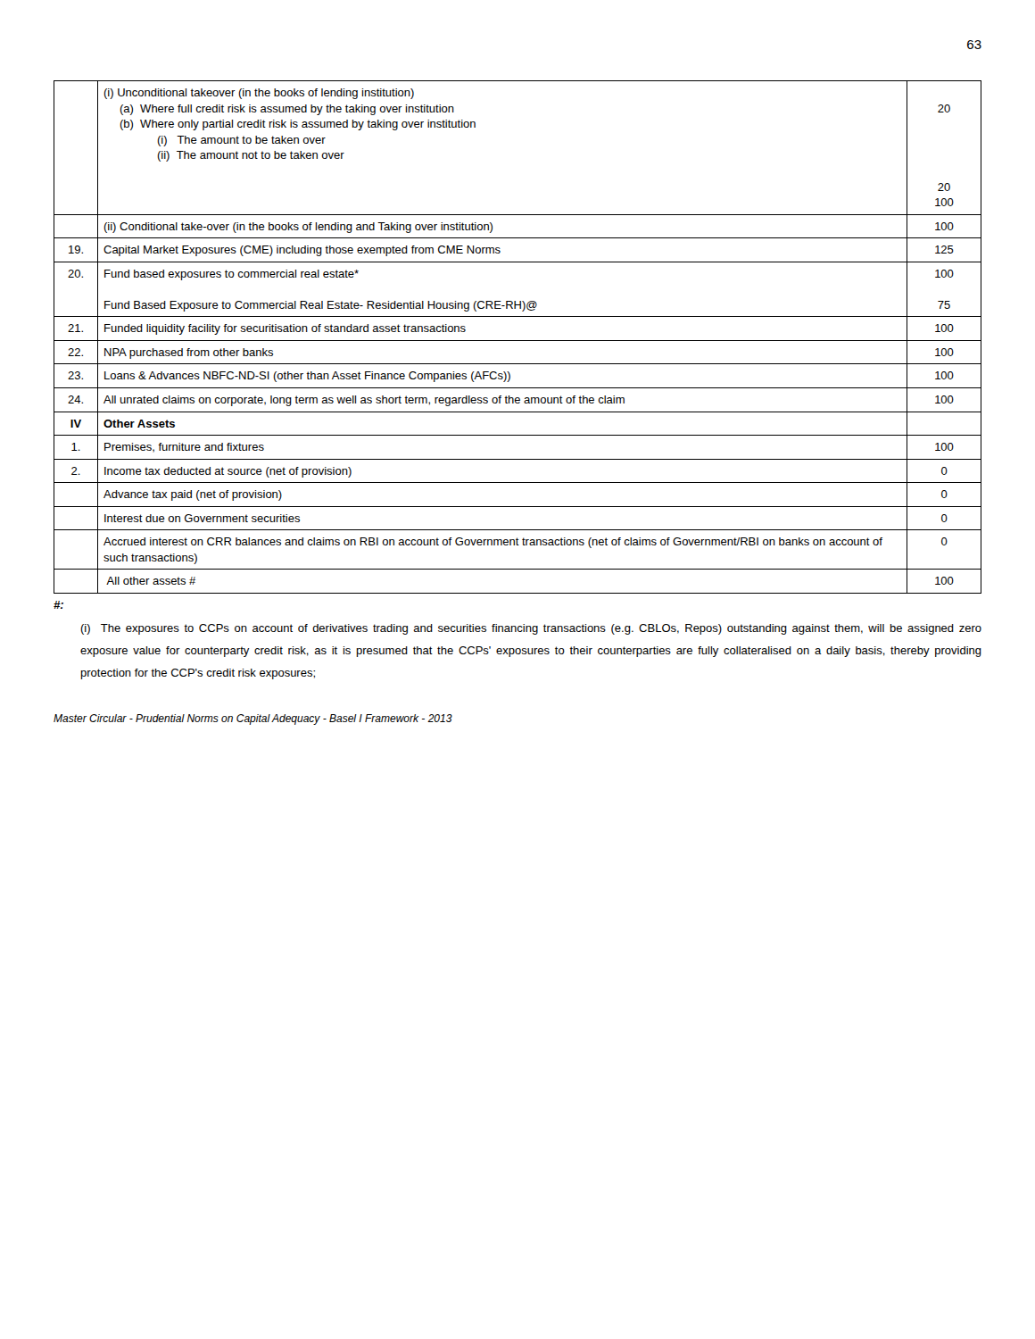63
| | (i) Unconditional takeover (in the books of lending institution) (a) Where full credit risk is assumed by the taking over institution (b) Where only partial credit risk is assumed by taking over institution (i) The amount to be taken over (ii) The amount not to be taken over | 20 20 100 |
| | (ii) Conditional take-over (in the books of lending and Taking over institution) | 100 |
| 19. | Capital Market Exposures (CME) including those exempted from CME Norms | 125 |
| 20. | Fund based exposures to commercial real estate* Fund Based Exposure to Commercial Real Estate- Residential Housing (CRE-RH)@ | 100 75 |
| 21. | Funded liquidity facility for securitisation of standard asset transactions | 100 |
| 22. | NPA purchased from other banks | 100 |
| 23. | Loans & Advances NBFC-ND-SI (other than Asset Finance Companies (AFCs)) | 100 |
| 24. | All unrated claims on corporate, long term as well as short term, regardless of the amount of the claim | 100 |
| IV | Other Assets | |
| 1. | Premises, furniture and fixtures | 100 |
| 2. | Income tax deducted at source (net of provision) | 0 |
| | Advance tax paid (net of provision) | 0 |
| | Interest due on Government securities | 0 |
| | Accrued interest on CRR balances and claims on RBI on account of Government transactions (net of claims of Government/RBI on banks on account of such transactions) | 0 |
| | All other assets # | 100 |
#:
(i) The exposures to CCPs on account of derivatives trading and securities financing transactions (e.g. CBLOs, Repos) outstanding against them, will be assigned zero exposure value for counterparty credit risk, as it is presumed that the CCPs' exposures to their counterparties are fully collateralised on a daily basis, thereby providing protection for the CCP's credit risk exposures;
Master Circular - Prudential Norms on Capital Adequacy - Basel I Framework - 2013